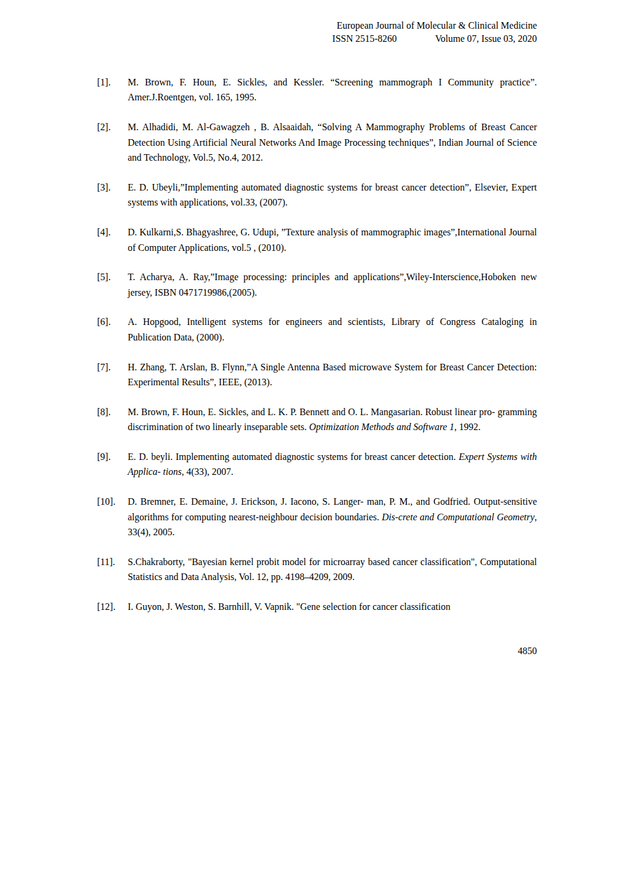European Journal of Molecular & Clinical Medicine ISSN 2515-8260 Volume 07, Issue 03, 2020
[1]. M. Brown, F. Houn, E. Sickles, and Kessler. “Screening mammograph I Community practice”. Amer.J.Roentgen, vol. 165, 1995.
[2]. M. Alhadidi, M. Al-Gawagzeh , B. Alsaaidah, “Solving A Mammography Problems of Breast Cancer Detection Using Artificial Neural Networks And Image Processing techniques”, Indian Journal of Science and Technology, Vol.5, No.4, 2012.
[3]. E. D. Ubeyli,”Implementing automated diagnostic systems for breast cancer detection”, Elsevier, Expert systems with applications, vol.33, (2007).
[4]. D. Kulkarni,S. Bhagyashree, G. Udupi, ”Texture analysis of mammographic images”,International Journal of Computer Applications, vol.5 , (2010).
[5]. T. Acharya, A. Ray,”Image processing: principles and applications”,Wiley-Interscience,Hoboken new jersey, ISBN 0471719986,(2005).
[6]. A. Hopgood, Intelligent systems for engineers and scientists, Library of Congress Cataloging in Publication Data, (2000).
[7]. H. Zhang, T. Arslan, B. Flynn,”A Single Antenna Based microwave System for Breast Cancer Detection: Experimental Results”, IEEE, (2013).
[8]. M. Brown, F. Houn, E. Sickles, and L. K. P. Bennett and O. L. Mangasarian. Robust linear pro- gramming discrimination of two linearly inseparable sets. Optimization Methods and Software 1, 1992.
[9]. E. D. beyli. Implementing automated diagnostic systems for breast cancer detection. Expert Systems with Applica- tions, 4(33), 2007.
[10]. D. Bremner, E. Demaine, J. Erickson, J. Iacono, S. Langer- man, P. M., and Godfried. Output-sensitive algorithms for computing nearest-neighbour decision boundaries. Dis-crete and Computational Geometry, 33(4), 2005.
[11]. S.Chakraborty, "Bayesian kernel probit model for microarray based cancer classification", Computational Statistics and Data Analysis, Vol. 12, pp. 4198–4209, 2009.
[12]. I. Guyon, J. Weston, S. Barnhill, V. Vapnik. "Gene selection for cancer classification
4850